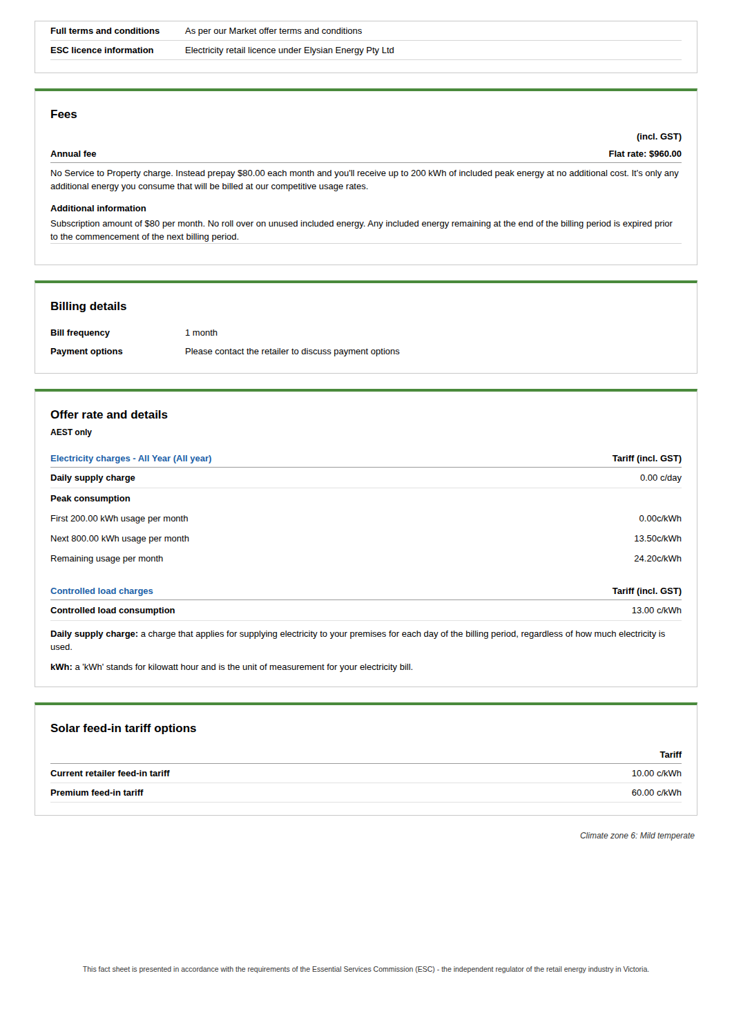| Full terms and conditions | As per our Market offer terms and conditions |
| ESC licence information | Electricity retail licence under Elysian Energy Pty Ltd |
Fees
(incl. GST)
| Annual fee | Flat rate: $960.00 |
No Service to Property charge. Instead prepay $80.00 each month and you'll receive up to 200 kWh of included peak energy at no additional cost. It's only any additional energy you consume that will be billed at our competitive usage rates.
Additional information
Subscription amount of $80 per month. No roll over on unused included energy. Any included energy remaining at the end of the billing period is expired prior to the commencement of the next billing period.
Billing details
| Bill frequency | 1 month |
| Payment options | Please contact the retailer to discuss payment options |
Offer rate and details
AEST only
| Electricity charges - All Year (All year) | Tariff (incl. GST) |
| Daily supply charge | 0.00 c/day |
| Peak consumption | |
| First 200.00 kWh usage per month | 0.00c/kWh |
| Next 800.00 kWh usage per month | 13.50c/kWh |
| Remaining usage per month | 24.20c/kWh |
| Controlled load charges | Tariff (incl. GST) |
| Controlled load consumption | 13.00 c/kWh |
Daily supply charge: a charge that applies for supplying electricity to your premises for each day of the billing period, regardless of how much electricity is used.
kWh: a 'kWh' stands for kilowatt hour and is the unit of measurement for your electricity bill.
Solar feed-in tariff options
| | Tariff |
| Current retailer feed-in tariff | 10.00 c/kWh |
| Premium feed-in tariff | 60.00 c/kWh |
Climate zone 6: Mild temperate
This fact sheet is presented in accordance with the requirements of the Essential Services Commission (ESC) - the independent regulator of the retail energy industry in Victoria.